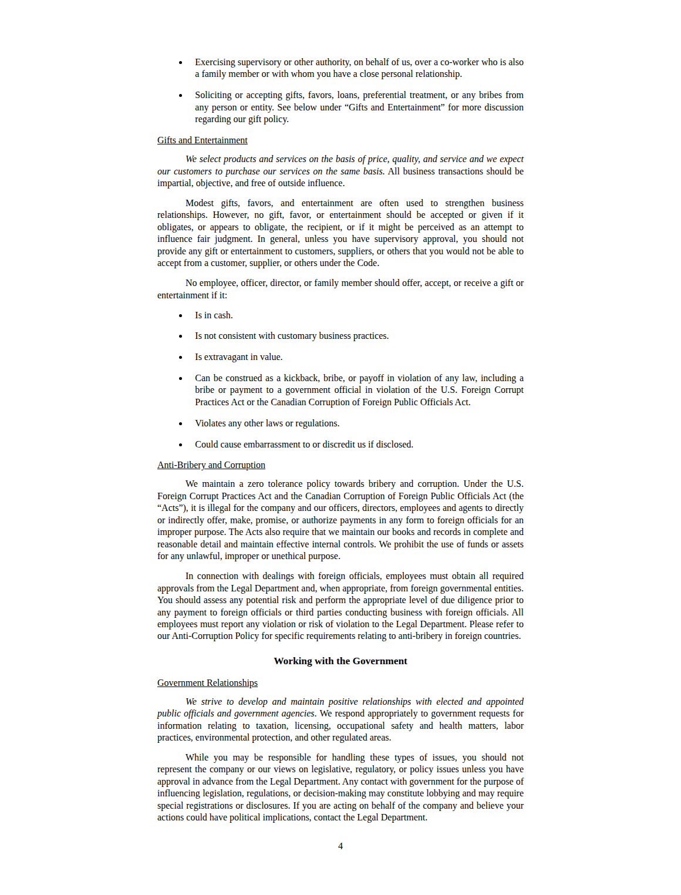Exercising supervisory or other authority, on behalf of us, over a co-worker who is also a family member or with whom you have a close personal relationship.
Soliciting or accepting gifts, favors, loans, preferential treatment, or any bribes from any person or entity. See below under “Gifts and Entertainment” for more discussion regarding our gift policy.
Gifts and Entertainment
We select products and services on the basis of price, quality, and service and we expect our customers to purchase our services on the same basis. All business transactions should be impartial, objective, and free of outside influence.
Modest gifts, favors, and entertainment are often used to strengthen business relationships. However, no gift, favor, or entertainment should be accepted or given if it obligates, or appears to obligate, the recipient, or if it might be perceived as an attempt to influence fair judgment. In general, unless you have supervisory approval, you should not provide any gift or entertainment to customers, suppliers, or others that you would not be able to accept from a customer, supplier, or others under the Code.
No employee, officer, director, or family member should offer, accept, or receive a gift or entertainment if it:
Is in cash.
Is not consistent with customary business practices.
Is extravagant in value.
Can be construed as a kickback, bribe, or payoff in violation of any law, including a bribe or payment to a government official in violation of the U.S. Foreign Corrupt Practices Act or the Canadian Corruption of Foreign Public Officials Act.
Violates any other laws or regulations.
Could cause embarrassment to or discredit us if disclosed.
Anti-Bribery and Corruption
We maintain a zero tolerance policy towards bribery and corruption. Under the U.S. Foreign Corrupt Practices Act and the Canadian Corruption of Foreign Public Officials Act (the “Acts”), it is illegal for the company and our officers, directors, employees and agents to directly or indirectly offer, make, promise, or authorize payments in any form to foreign officials for an improper purpose. The Acts also require that we maintain our books and records in complete and reasonable detail and maintain effective internal controls. We prohibit the use of funds or assets for any unlawful, improper or unethical purpose.
In connection with dealings with foreign officials, employees must obtain all required approvals from the Legal Department and, when appropriate, from foreign governmental entities. You should assess any potential risk and perform the appropriate level of due diligence prior to any payment to foreign officials or third parties conducting business with foreign officials. All employees must report any violation or risk of violation to the Legal Department. Please refer to our Anti-Corruption Policy for specific requirements relating to anti-bribery in foreign countries.
Working with the Government
Government Relationships
We strive to develop and maintain positive relationships with elected and appointed public officials and government agencies. We respond appropriately to government requests for information relating to taxation, licensing, occupational safety and health matters, labor practices, environmental protection, and other regulated areas.
While you may be responsible for handling these types of issues, you should not represent the company or our views on legislative, regulatory, or policy issues unless you have approval in advance from the Legal Department. Any contact with government for the purpose of influencing legislation, regulations, or decision-making may constitute lobbying and may require special registrations or disclosures. If you are acting on behalf of the company and believe your actions could have political implications, contact the Legal Department.
4